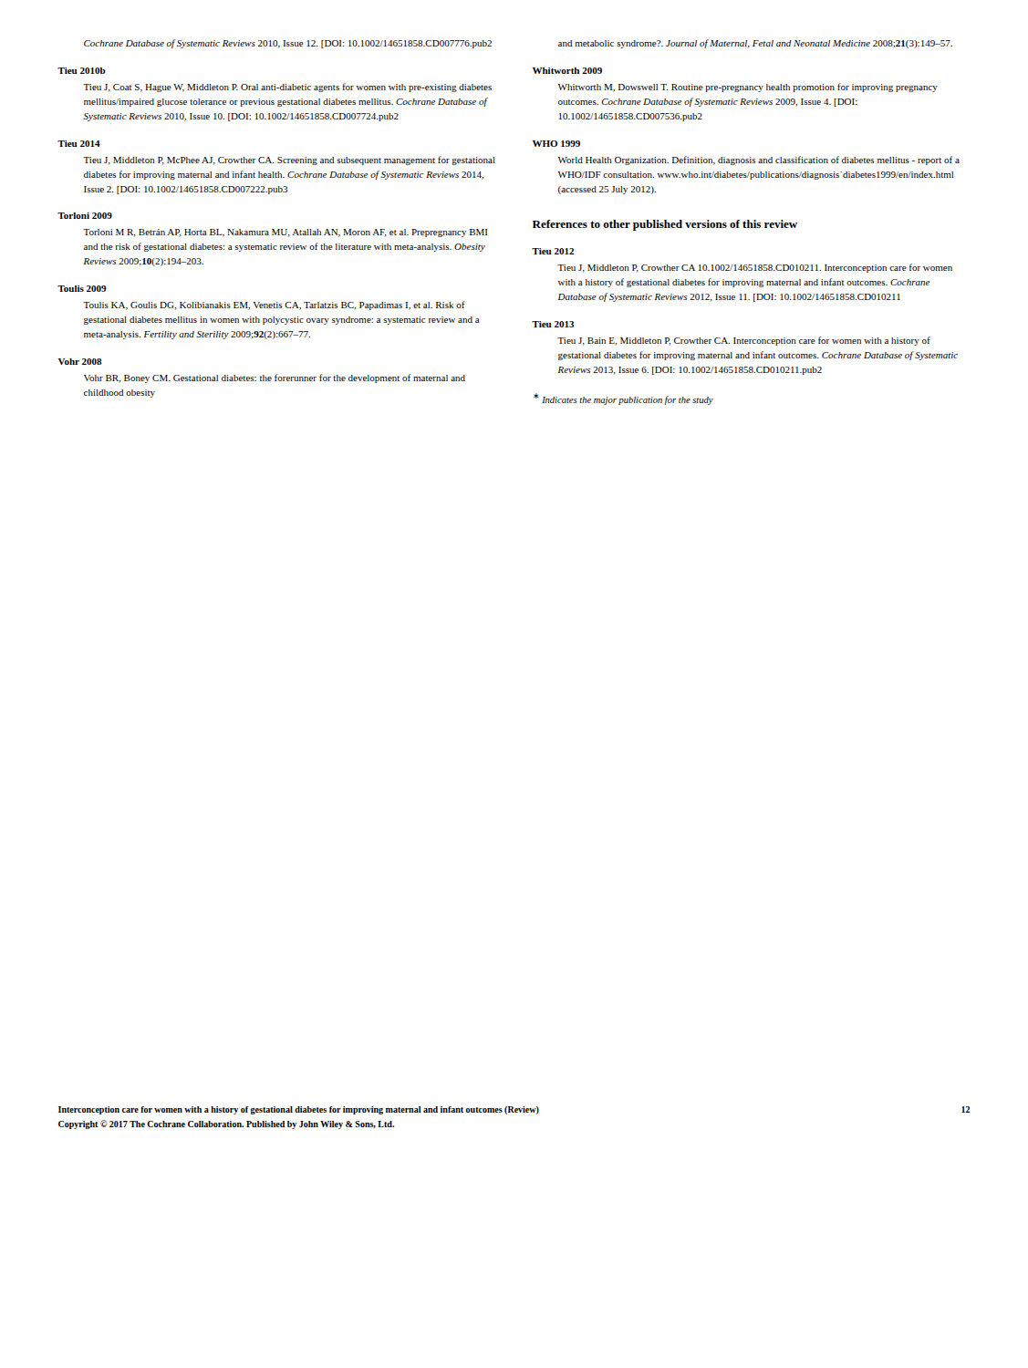Cochrane Database of Systematic Reviews 2010, Issue 12. [DOI: 10.1002/14651858.CD007776.pub2
Tieu 2010b
Tieu J, Coat S, Hague W, Middleton P. Oral anti-diabetic agents for women with pre-existing diabetes mellitus/impaired glucose tolerance or previous gestational diabetes mellitus. Cochrane Database of Systematic Reviews 2010, Issue 10. [DOI: 10.1002/14651858.CD007724.pub2
Tieu 2014
Tieu J, Middleton P, McPhee AJ, Crowther CA. Screening and subsequent management for gestational diabetes for improving maternal and infant health. Cochrane Database of Systematic Reviews 2014, Issue 2. [DOI: 10.1002/14651858.CD007222.pub3
Torloni 2009
Torloni M R, Betrán AP, Horta BL, Nakamura MU, Atallah AN, Moron AF, et al. Prepregnancy BMI and the risk of gestational diabetes: a systematic review of the literature with meta-analysis. Obesity Reviews 2009;10(2):194–203.
Toulis 2009
Toulis KA, Goulis DG, Kolibianakis EM, Venetis CA, Tarlatzis BC, Papadimas I, et al. Risk of gestational diabetes mellitus in women with polycystic ovary syndrome: a systematic review and a meta-analysis. Fertility and Sterility 2009;92(2):667–77.
Vohr 2008
Vohr BR, Boney CM. Gestational diabetes: the forerunner for the development of maternal and childhood obesity
and metabolic syndrome?. Journal of Maternal, Fetal and Neonatal Medicine 2008;21(3):149–57.
Whitworth 2009
Whitworth M, Dowswell T. Routine pre-pregnancy health promotion for improving pregnancy outcomes. Cochrane Database of Systematic Reviews 2009, Issue 4. [DOI: 10.1002/14651858.CD007536.pub2
WHO 1999
World Health Organization. Definition, diagnosis and classification of diabetes mellitus - report of a WHO/IDF consultation. www.who.int/diabetes/publications/diagnosis˙diabetes1999/en/index.html (accessed 25 July 2012).
References to other published versions of this review
Tieu 2012
Tieu J, Middleton P, Crowther CA 10.1002/14651858.CD010211. Interconception care for women with a history of gestational diabetes for improving maternal and infant outcomes. Cochrane Database of Systematic Reviews 2012, Issue 11. [DOI: 10.1002/14651858.CD010211
Tieu 2013
Tieu J, Bain E, Middleton P, Crowther CA. Interconception care for women with a history of gestational diabetes for improving maternal and infant outcomes. Cochrane Database of Systematic Reviews 2013, Issue 6. [DOI: 10.1002/14651858.CD010211.pub2
∗ Indicates the major publication for the study
Interconception care for women with a history of gestational diabetes for improving maternal and infant outcomes (Review)
12
Copyright © 2017 The Cochrane Collaboration. Published by John Wiley & Sons, Ltd.